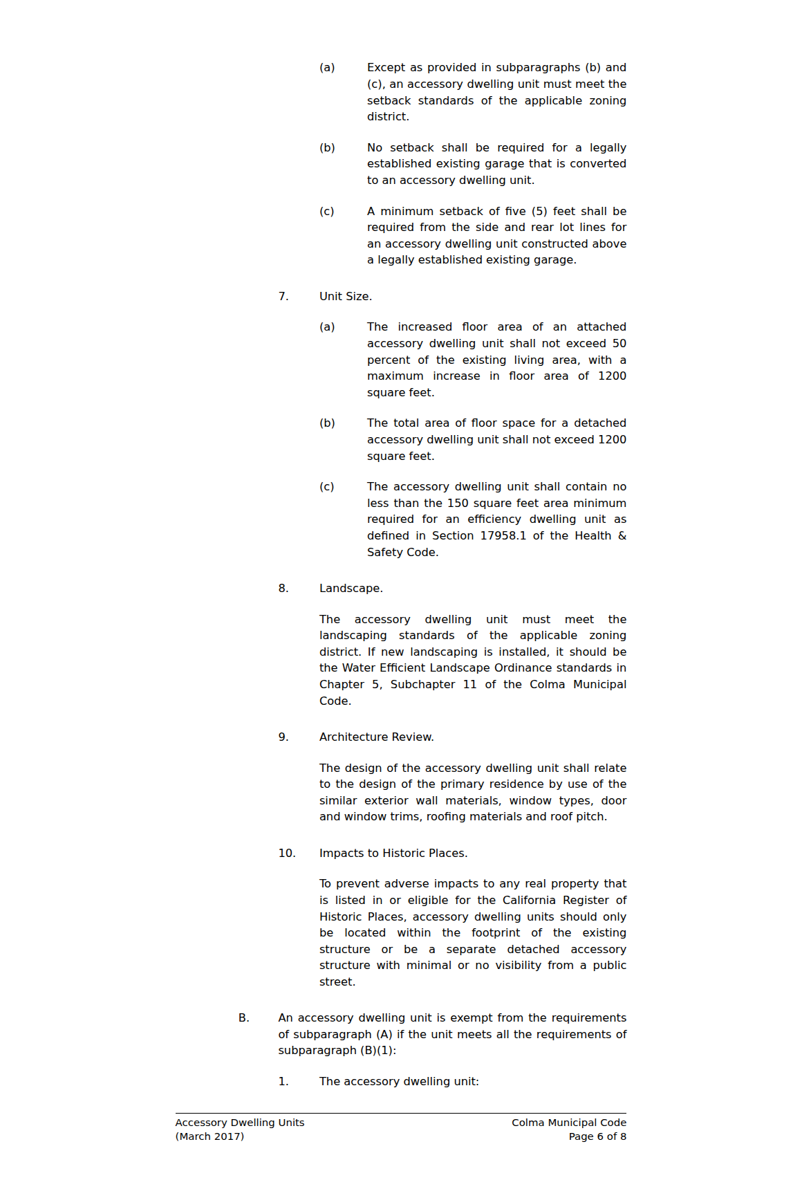(a) Except as provided in subparagraphs (b) and (c), an accessory dwelling unit must meet the setback standards of the applicable zoning district.
(b) No setback shall be required for a legally established existing garage that is converted to an accessory dwelling unit.
(c) A minimum setback of five (5) feet shall be required from the side and rear lot lines for an accessory dwelling unit constructed above a legally established existing garage.
7. Unit Size.
(a) The increased floor area of an attached accessory dwelling unit shall not exceed 50 percent of the existing living area, with a maximum increase in floor area of 1200 square feet.
(b) The total area of floor space for a detached accessory dwelling unit shall not exceed 1200 square feet.
(c) The accessory dwelling unit shall contain no less than the 150 square feet area minimum required for an efficiency dwelling unit as defined in Section 17958.1 of the Health & Safety Code.
8. Landscape.
The accessory dwelling unit must meet the landscaping standards of the applicable zoning district. If new landscaping is installed, it should be the Water Efficient Landscape Ordinance standards in Chapter 5, Subchapter 11 of the Colma Municipal Code.
9. Architecture Review.
The design of the accessory dwelling unit shall relate to the design of the primary residence by use of the similar exterior wall materials, window types, door and window trims, roofing materials and roof pitch.
10. Impacts to Historic Places.
To prevent adverse impacts to any real property that is listed in or eligible for the California Register of Historic Places, accessory dwelling units should only be located within the footprint of the existing structure or be a separate detached accessory structure with minimal or no visibility from a public street.
B. An accessory dwelling unit is exempt from the requirements of subparagraph (A) if the unit meets all the requirements of subparagraph (B)(1):
1. The accessory dwelling unit:
Accessory Dwelling Units
(March 2017)
Colma Municipal Code
Page 6 of 8